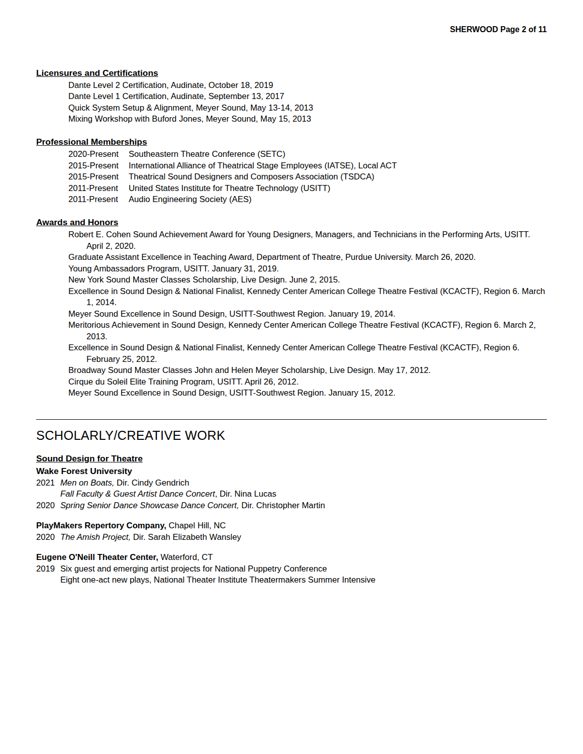SHERWOOD Page 2 of 11
Licensures and Certifications
Dante Level 2 Certification, Audinate, October 18, 2019
Dante Level 1 Certification, Audinate, September 13, 2017
Quick System Setup & Alignment, Meyer Sound, May 13-14, 2013
Mixing Workshop with Buford Jones, Meyer Sound, May 15, 2013
Professional Memberships
2020-Present Southeastern Theatre Conference (SETC)
2015-Present International Alliance of Theatrical Stage Employees (IATSE), Local ACT
2015-Present Theatrical Sound Designers and Composers Association (TSDCA)
2011-Present United States Institute for Theatre Technology (USITT)
2011-Present Audio Engineering Society (AES)
Awards and Honors
Robert E. Cohen Sound Achievement Award for Young Designers, Managers, and Technicians in the Performing Arts, USITT. April 2, 2020.
Graduate Assistant Excellence in Teaching Award, Department of Theatre, Purdue University. March 26, 2020.
Young Ambassadors Program, USITT. January 31, 2019.
New York Sound Master Classes Scholarship, Live Design. June 2, 2015.
Excellence in Sound Design & National Finalist, Kennedy Center American College Theatre Festival (KCACTF), Region 6. March 1, 2014.
Meyer Sound Excellence in Sound Design, USITT-Southwest Region. January 19, 2014.
Meritorious Achievement in Sound Design, Kennedy Center American College Theatre Festival (KCACTF), Region 6. March 2, 2013.
Excellence in Sound Design & National Finalist, Kennedy Center American College Theatre Festival (KCACTF), Region 6. February 25, 2012.
Broadway Sound Master Classes John and Helen Meyer Scholarship, Live Design. May 17, 2012.
Cirque du Soleil Elite Training Program, USITT. April 26, 2012.
Meyer Sound Excellence in Sound Design, USITT-Southwest Region. January 15, 2012.
SCHOLARLY/CREATIVE WORK
Sound Design for Theatre
Wake Forest University
2021 Men on Boats, Dir. Cindy Gendrich
Fall Faculty & Guest Artist Dance Concert, Dir. Nina Lucas
2020 Spring Senior Dance Showcase Dance Concert, Dir. Christopher Martin
PlayMakers Repertory Company, Chapel Hill, NC
2020 The Amish Project, Dir. Sarah Elizabeth Wansley
Eugene O'Neill Theater Center, Waterford, CT
2019 Six guest and emerging artist projects for National Puppetry Conference
Eight one-act new plays, National Theater Institute Theatermakers Summer Intensive